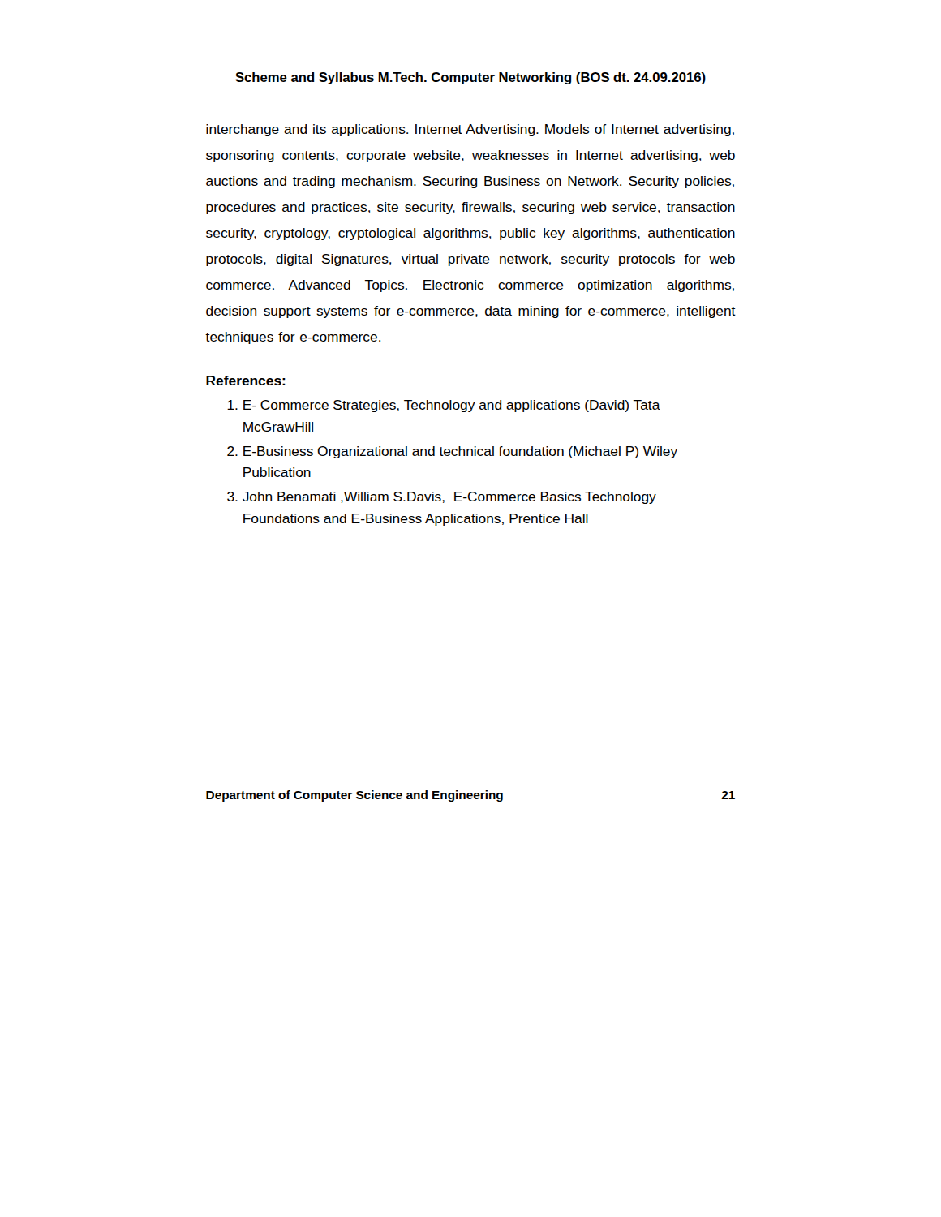Scheme and Syllabus M.Tech. Computer Networking (BOS dt. 24.09.2016)
interchange and its applications. Internet Advertising. Models of Internet advertising, sponsoring contents, corporate website, weaknesses in Internet advertising, web auctions and trading mechanism. Securing Business on Network. Security policies, procedures and practices, site security, firewalls, securing web service, transaction security, cryptology, cryptological algorithms, public key algorithms, authentication protocols, digital Signatures, virtual private network, security protocols for web commerce. Advanced Topics. Electronic commerce optimization algorithms, decision support systems for e-commerce, data mining for e-commerce, intelligent techniques for e-commerce.
References:
E- Commerce Strategies, Technology and applications (David) Tata McGrawHill
E-Business Organizational and technical foundation (Michael P) Wiley Publication
John Benamati ,William S.Davis, E-Commerce Basics Technology Foundations and E-Business Applications, Prentice Hall
Department of Computer Science and Engineering
21